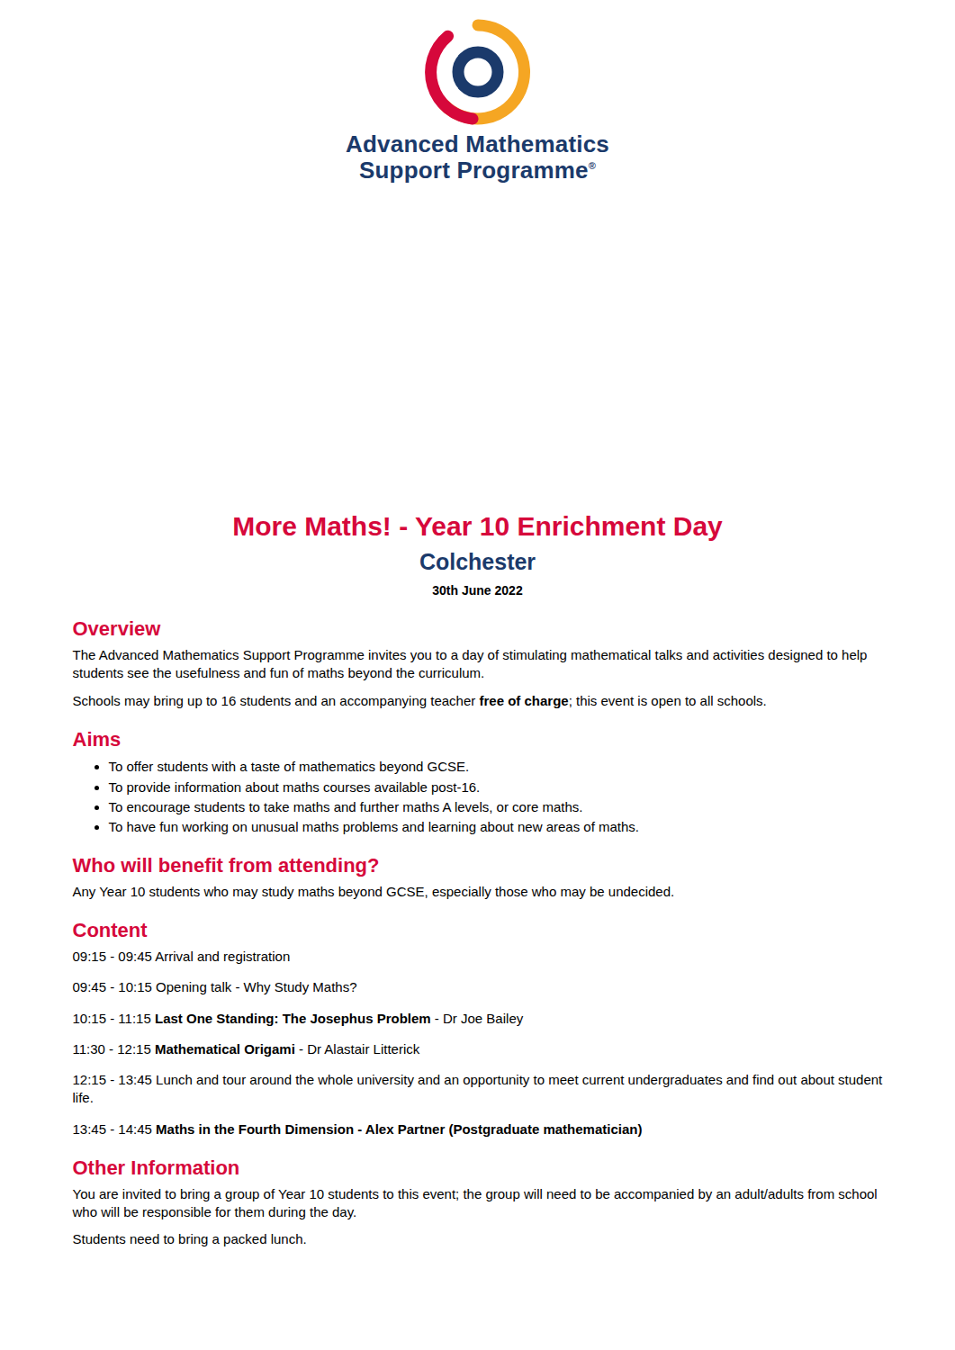Advanced Mathematics Support Programme®
More Maths! - Year 10 Enrichment Day
Colchester
30th June 2022
Overview
The Advanced Mathematics Support Programme invites you to a day of stimulating mathematical talks and activities designed to help students see the usefulness and fun of maths beyond the curriculum.
Schools may bring up to 16 students and an accompanying teacher free of charge; this event is open to all schools.
Aims
To offer students with a taste of mathematics beyond GCSE.
To provide information about maths courses available post-16.
To encourage students to take maths and further maths A levels, or core maths.
To have fun working on unusual maths problems and learning about new areas of maths.
Who will benefit from attending?
Any Year 10 students who may study maths beyond GCSE, especially those who may be undecided.
Content
09:15 - 09:45 Arrival and registration
09:45 - 10:15 Opening talk - Why Study Maths?
10:15 - 11:15 Last One Standing: The Josephus Problem - Dr Joe Bailey
11:30 - 12:15 Mathematical Origami - Dr Alastair Litterick
12:15 - 13:45 Lunch and tour around the whole university and an opportunity to meet current undergraduates and find out about student life.
13:45 - 14:45 Maths in the Fourth Dimension - Alex Partner (Postgraduate mathematician)
Other Information
You are invited to bring a group of Year 10 students to this event; the group will need to be accompanied by an adult/adults from school who will be responsible for them during the day.
Students need to bring a packed lunch.